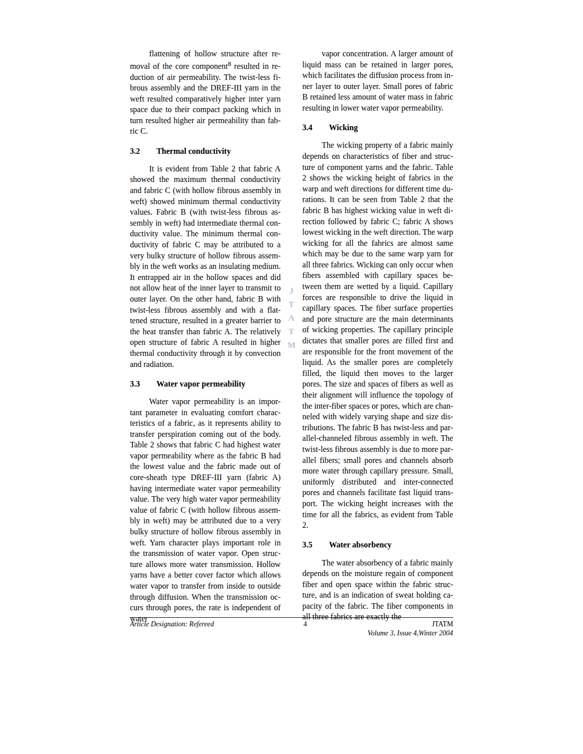J
T
A
T
M
flattening of hollow structure after removal of the core component8 resulted in reduction of air permeability. The twist-less fibrous assembly and the DREF-III yarn in the weft resulted comparatively higher inter yarn space due to their compact packing which in turn resulted higher air permeability than fabric C.
3.2 Thermal conductivity
It is evident from Table 2 that fabric A showed the maximum thermal conductivity and fabric C (with hollow fibrous assembly in weft) showed minimum thermal conductivity values. Fabric B (with twist-less fibrous assembly in weft) had intermediate thermal conductivity value. The minimum thermal conductivity of fabric C may be attributed to a very bulky structure of hollow fibrous assembly in the weft works as an insulating medium. It entrapped air in the hollow spaces and did not allow heat of the inner layer to transmit to outer layer. On the other hand, fabric B with twist-less fibrous assembly and with a flattened structure, resulted in a greater barrier to the heat transfer than fabric A. The relatively open structure of fabric A resulted in higher thermal conductivity through it by convection and radiation.
3.3 Water vapor permeability
Water vapor permeability is an important parameter in evaluating comfort characteristics of a fabric, as it represents ability to transfer perspiration coming out of the body. Table 2 shows that fabric C had highest water vapor permeability where as the fabric B had the lowest value and the fabric made out of core-sheath type DREF-III yarn (fabric A) having intermediate water vapor permeability value. The very high water vapor permeability value of fabric C (with hollow fibrous assembly in weft) may be attributed due to a very bulky structure of hollow fibrous assembly in weft. Yarn character plays important role in the transmission of water vapor. Open structure allows more water transmission. Hollow yarns have a better cover factor which allows water vapor to transfer from inside to outside through diffusion. When the transmission occurs through pores, the rate is independent of water
vapor concentration. A larger amount of liquid mass can be retained in larger pores, which facilitates the diffusion process from inner layer to outer layer. Small pores of fabric B retained less amount of water mass in fabric resulting in lower water vapor permeability.
3.4 Wicking
The wicking property of a fabric mainly depends on characteristics of fiber and structure of component yarns and the fabric. Table 2 shows the wicking height of fabrics in the warp and weft directions for different time durations. It can be seen from Table 2 that the fabric B has highest wicking value in weft direction followed by fabric C; fabric A shows lowest wicking in the weft direction. The warp wicking for all the fabrics are almost same which may be due to the same warp yarn for all three fabrics. Wicking can only occur when fibers assembled with capillary spaces between them are wetted by a liquid. Capillary forces are responsible to drive the liquid in capillary spaces. The fiber surface properties and pore structure are the main determinants of wicking properties. The capillary principle dictates that smaller pores are filled first and are responsible for the front movement of the liquid. As the smaller pores are completely filled, the liquid then moves to the larger pores. The size and spaces of fibers as well as their alignment will influence the topology of the inter-fiber spaces or pores, which are channeled with widely varying shape and size distributions. The fabric B has twist-less and parallel-channeled fibrous assembly in weft. The twist-less fibrous assembly is due to more parallel fibers; small pores and channels absorb more water through capillary pressure. Small, uniformly distributed and inter-connected pores and channels facilitate fast liquid transport. The wicking height increases with the time for all the fabrics, as evident from Table 2.
3.5 Water absorbency
The water absorbency of a fabric mainly depends on the moisture regain of component fiber and open space within the fabric structure, and is an indication of sweat holding capacity of the fabric. The fiber components in all three fabrics are exactly the
Article Designation: Refereed
4
JTATM
Volume 3, Issue 4,Winter 2004